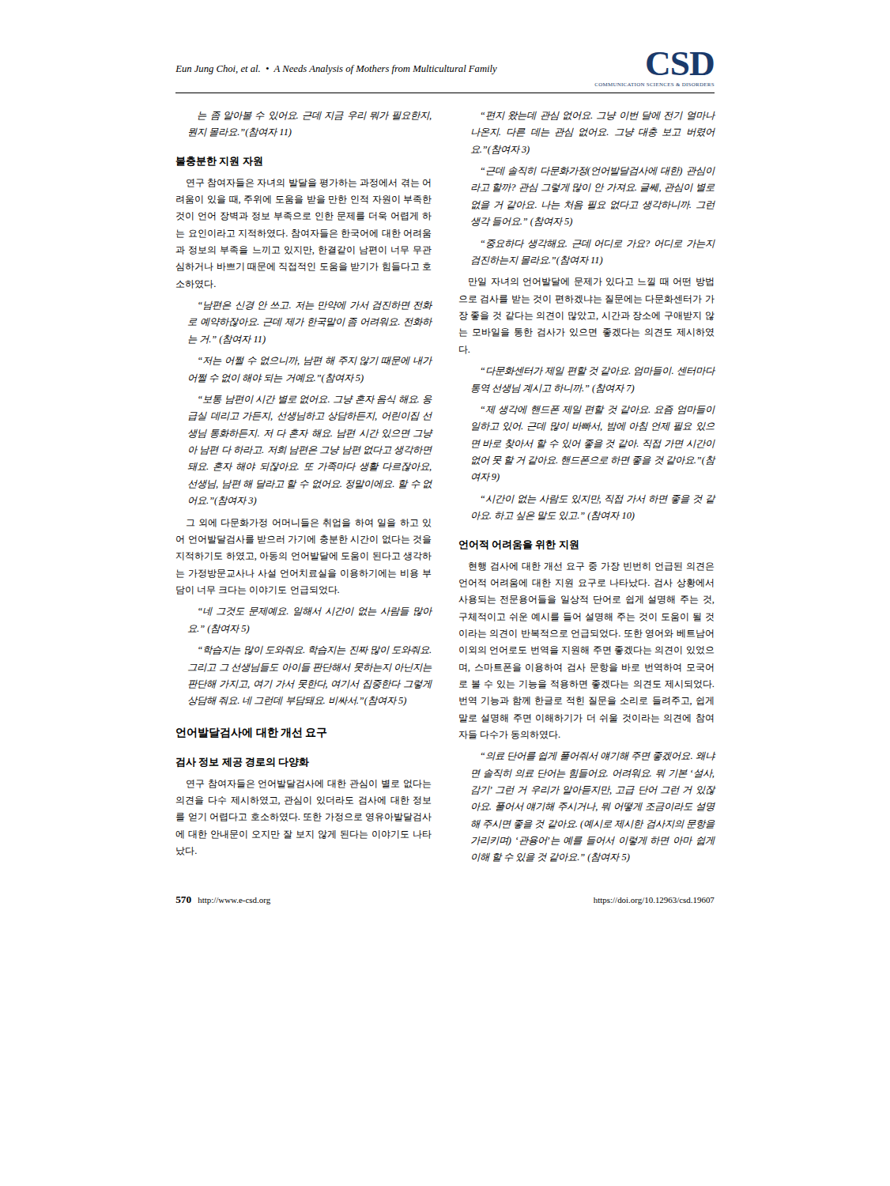Eun Jung Choi, et al. • A Needs Analysis of Mothers from Multicultural Family
CSD
COMMUNICATION SCIENCES & DISORDERS
는 좀 알아볼 수 있어요. 근데 지금 우리 뭐가 필요한지, 뭔지 몰라요.”(참여자 11)
불충분한 지원 자원
연구 참여자들은 자녀의 발달을 평가하는 과정에서 겪는 어려움이 있을 때, 주위에 도움을 받을 만한 인적 자원이 부족한 것이 언어 장벽과 정보 부족으로 인한 문제를 더욱 어렵게 하는 요인이라고 지적하였다. 참여자들은 한국어에 대한 어려움과 정보의 부족을 느끼고 있지만, 한결같이 남편이 너무 무관심하거나 바쁘기 때문에 직접적인 도움을 받기가 힘들다고 호소하였다.
“남편은 신경 안 쓰고. 저는 만약에 가서 검진하면 전화로 예약하잖아요. 근데 제가 한국말이 좀 어려워요. 전화하는 거.” (참여자 11)
“저는 어쩔 수 없으니까, 남편 해 주지 않기 때문에 내가 어쩔 수 없이 해야 되는 거예요.”(참여자 5)
“보통 남편이 시간 별로 없어요. 그냥 혼자 음식 해요. 응급실 데리고 가든지, 선생님하고 상담하든지, 어린이집 선생님 통화하든지. 저 다 혼자 해요. 남편 시간 있으면 그냥 아 남편 다 하라고. 저희 남편은 그냥 남편 없다고 생각하면 돼요. 혼자 해야 되잖아요. 또 가족마다 생활 다르잖아요, 선생님, 남편 해 달라고 할 수 없어요. 정말이에요. 할 수 없어요.”(참여자 3)
그 외에 다문화가정 어머니들은 취업을 하여 일을 하고 있어 언어발달검사를 받으러 가기에 충분한 시간이 없다는 것을 지적하기도 하였고, 아동의 언어발달에 도움이 된다고 생각하는 가정방문교사나 사설 언어치료실을 이용하기에는 비용 부담이 너무 크다는 이야기도 언급되었다.
“네 그것도 문제예요. 일해서 시간이 없는 사람들 많아요.” (참여자 5)
“학습지는 많이 도와줘요. 학습지는 진짜 많이 도와줘요. 그리고 그 선생님들도 아이들 판단해서 못하는지 아닌지는 판단해 가지고, 여기 가서 못한다, 여기서 집중한다 그렇게 상담해 줘요. 네 그런데 부담돼요. 비싸서.”(참여자 5)
언어발달검사에 대한 개선 요구
검사 정보 제공 경로의 다양화
연구 참여자들은 언어발달검사에 대한 관심이 별로 없다는 의견을 다수 제시하였고, 관심이 있더라도 검사에 대한 정보를 얻기 어렵다고 호소하였다. 또한 가정으로 영유아발달검사에 대한 안내문이 오지만 잘 보지 않게 된다는 이야기도 나타났다.
“편지 왔는데 관심 없어요. 그냥 이번 달에 전기 얼마나 나온지. 다른 데는 관심 없어요. 그냥 대충 보고 버렸어요.”(참여자 3)
“근데 솔직히 다문화가정(언어발달검사에 대한) 관심이라고 할까? 관심 그렇게 많이 안 가져요. 글쎄, 관심이 별로 없을 거 같아요. 나는 처음 필요 없다고 생각하니까. 그런 생각 들어요.” (참여자 5)
“중요하다 생각해요. 근데 어디로 가요? 어디로 가는지 검진하는지 몰라요.”(참여자 11)
만일 자녀의 언어발달에 문제가 있다고 느낄 때 어떤 방법으로 검사를 받는 것이 편하겠냐는 질문에는 다문화센터가 가장 좋을 것 같다는 의견이 많았고, 시간과 장소에 구애받지 않는 모바일을 통한 검사가 있으면 좋겠다는 의견도 제시하였다.
“다문화센터가 제일 편할 것 같아요. 엄마들이. 센터마다 통역 선생님 계시고 하니까.” (참여자 7)
“제 생각에 핸드폰 제일 편할 것 같아요. 요즘 엄마들이 일하고 있어. 근데 많이 바빠서, 밤에 아침 언제 필요 있으면 바로 찾아서 할 수 있어 좋을 것 같아. 직접 가면 시간이 없어 못 할 거 같아요. 핸드폰으로 하면 좋을 것 같아요.”(참여자 9)
“시간이 없는 사람도 있지만, 직접 가서 하면 좋을 것 같아요. 하고 싶은 말도 있고.” (참여자 10)
언어적 어려움을 위한 지원
현행 검사에 대한 개선 요구 중 가장 빈번히 언급된 의견은 언어적 어려움에 대한 지원 요구로 나타났다. 검사 상황에서 사용되는 전문용어들을 일상적 단어로 쉽게 설명해 주는 것, 구체적이고 쉬운 예시를 들어 설명해 주는 것이 도움이 될 것이라는 의견이 반복적으로 언급되었다. 또한 영어와 베트남어 이외의 언어로도 번역을 지원해 주면 좋겠다는 의견이 있었으며, 스마트폰을 이용하여 검사 문항을 바로 번역하여 모국어로 볼 수 있는 기능을 적용하면 좋겠다는 의견도 제시되었다. 번역 기능과 함께 한글로 적힌 질문을 소리로 들려주고, 쉽게 말로 설명해 주면 이해하기가 더 쉬울 것이라는 의견에 참여자들 다수가 동의하였다.
“의료 단어를 쉽게 풀어줘서 얘기해 주면 좋겠어요. 왜냐면 솔직히 의료 단어는 힘들어요. 어려워요. 뭐 기본 ‘설사, 감기’ 그런 거 우리가 알아듣지만, 고급 단어 그런 거 있잖아요. 풀어서 얘기해 주시거나, 뭐 어떻게 조금이라도 설명해 주시면 좋을 것 같아요. (예시로 제시한 검사지의 문항을 가리키며) ‘관용어’는 예를 들어서 이렇게 하면 아마 쉽게 이해 할 수 있을 것 같아요.” (참여자 5)
570 http://www.e-csd.org
https://doi.org/10.12963/csd.19607